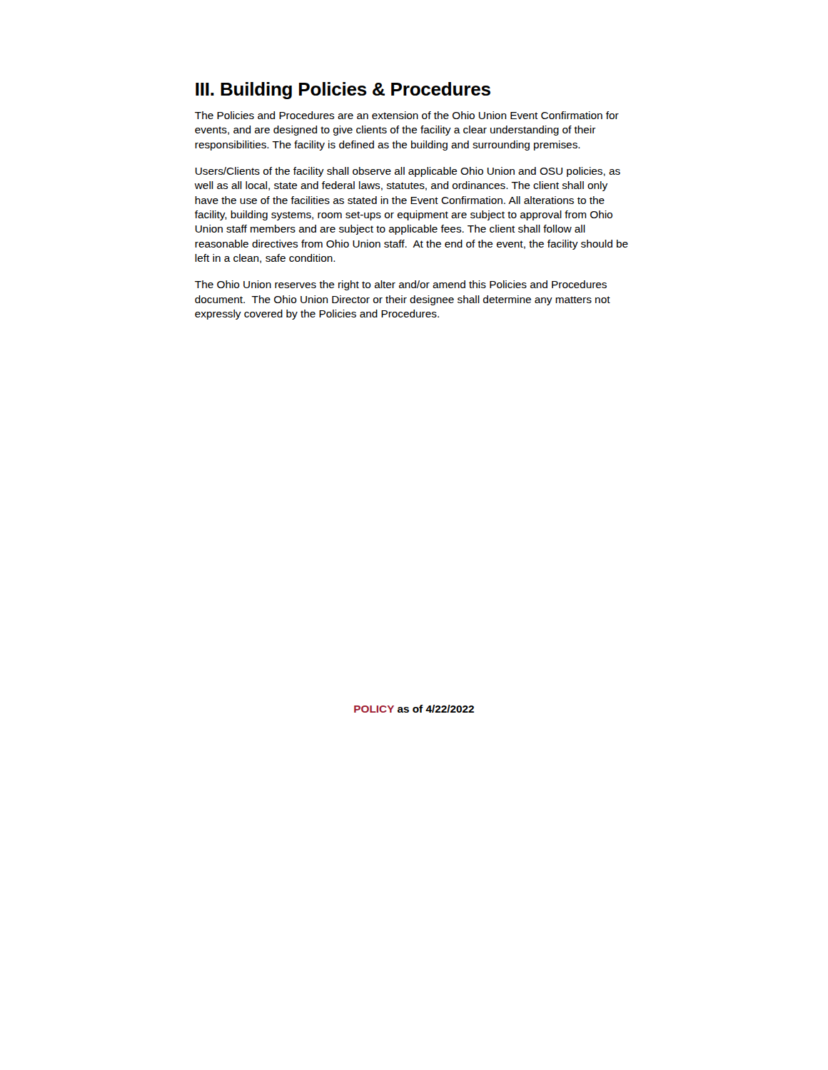III. Building Policies & Procedures
The Policies and Procedures are an extension of the Ohio Union Event Confirmation for events, and are designed to give clients of the facility a clear understanding of their responsibilities. The facility is defined as the building and surrounding premises.
Users/Clients of the facility shall observe all applicable Ohio Union and OSU policies, as well as all local, state and federal laws, statutes, and ordinances. The client shall only have the use of the facilities as stated in the Event Confirmation. All alterations to the facility, building systems, room set-ups or equipment are subject to approval from Ohio Union staff members and are subject to applicable fees. The client shall follow all reasonable directives from Ohio Union staff. At the end of the event, the facility should be left in a clean, safe condition.
The Ohio Union reserves the right to alter and/or amend this Policies and Procedures document. The Ohio Union Director or their designee shall determine any matters not expressly covered by the Policies and Procedures.
POLICY as of 4/22/2022